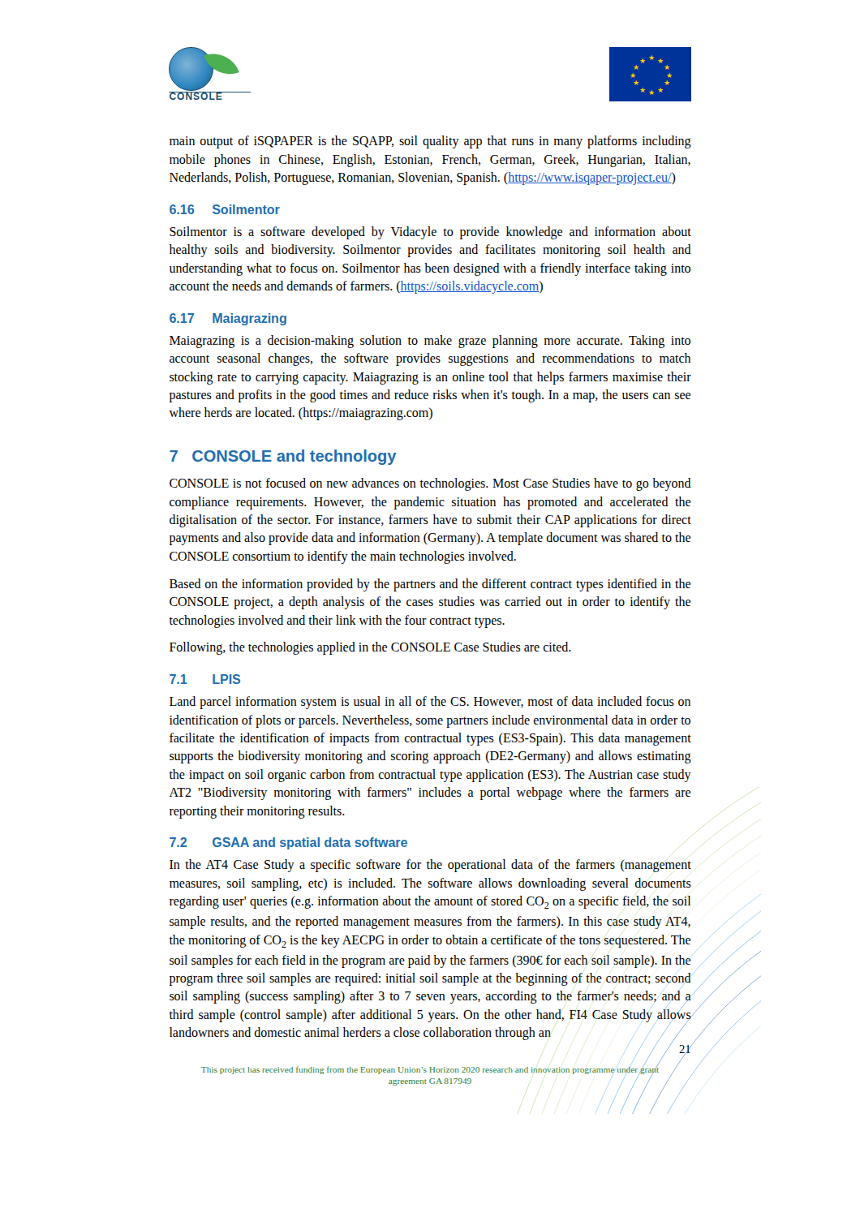CONSOLE
★ ★ ★ ★ ★ ★ ★ ★ ★ ★ ★ ★
main output of iSQPAPER is the SQAPP, soil quality app that runs in many platforms including mobile phones in Chinese, English, Estonian, French, German, Greek, Hungarian, Italian, Nederlands, Polish, Portuguese, Romanian, Slovenian, Spanish. (https://www.isqaper-project.eu/)
6.16 Soilmentor
Soilmentor is a software developed by Vidacyle to provide knowledge and information about healthy soils and biodiversity. Soilmentor provides and facilitates monitoring soil health and understanding what to focus on. Soilmentor has been designed with a friendly interface taking into account the needs and demands of farmers. (https://soils.vidacycle.com)
6.17 Maiagrazing
Maiagrazing is a decision-making solution to make graze planning more accurate. Taking into account seasonal changes, the software provides suggestions and recommendations to match stocking rate to carrying capacity. Maiagrazing is an online tool that helps farmers maximise their pastures and profits in the good times and reduce risks when it's tough. In a map, the users can see where herds are located. (https://maiagrazing.com)
7 CONSOLE and technology
CONSOLE is not focused on new advances on technologies. Most Case Studies have to go beyond compliance requirements. However, the pandemic situation has promoted and accelerated the digitalisation of the sector. For instance, farmers have to submit their CAP applications for direct payments and also provide data and information (Germany). A template document was shared to the CONSOLE consortium to identify the main technologies involved.
Based on the information provided by the partners and the different contract types identified in the CONSOLE project, a depth analysis of the cases studies was carried out in order to identify the technologies involved and their link with the four contract types.
Following, the technologies applied in the CONSOLE Case Studies are cited.
7.1 LPIS
Land parcel information system is usual in all of the CS. However, most of data included focus on identification of plots or parcels. Nevertheless, some partners include environmental data in order to facilitate the identification of impacts from contractual types (ES3-Spain). This data management supports the biodiversity monitoring and scoring approach (DE2-Germany) and allows estimating the impact on soil organic carbon from contractual type application (ES3). The Austrian case study AT2 "Biodiversity monitoring with farmers" includes a portal webpage where the farmers are reporting their monitoring results.
7.2 GSAA and spatial data software
In the AT4 Case Study a specific software for the operational data of the farmers (management measures, soil sampling, etc) is included. The software allows downloading several documents regarding user' queries (e.g. information about the amount of stored CO2 on a specific field, the soil sample results, and the reported management measures from the farmers). In this case study AT4, the monitoring of CO2 is the key AECPG in order to obtain a certificate of the tons sequestered. The soil samples for each field in the program are paid by the farmers (390€ for each soil sample). In the program three soil samples are required: initial soil sample at the beginning of the contract; second soil sampling (success sampling) after 3 to 7 seven years, according to the farmer's needs; and a third sample (control sample) after additional 5 years. On the other hand, FI4 Case Study allows landowners and domestic animal herders a close collaboration through an
21
This project has received funding from the European Union’s Horizon 2020 research and innovation programme under grant
agreement GA 817949